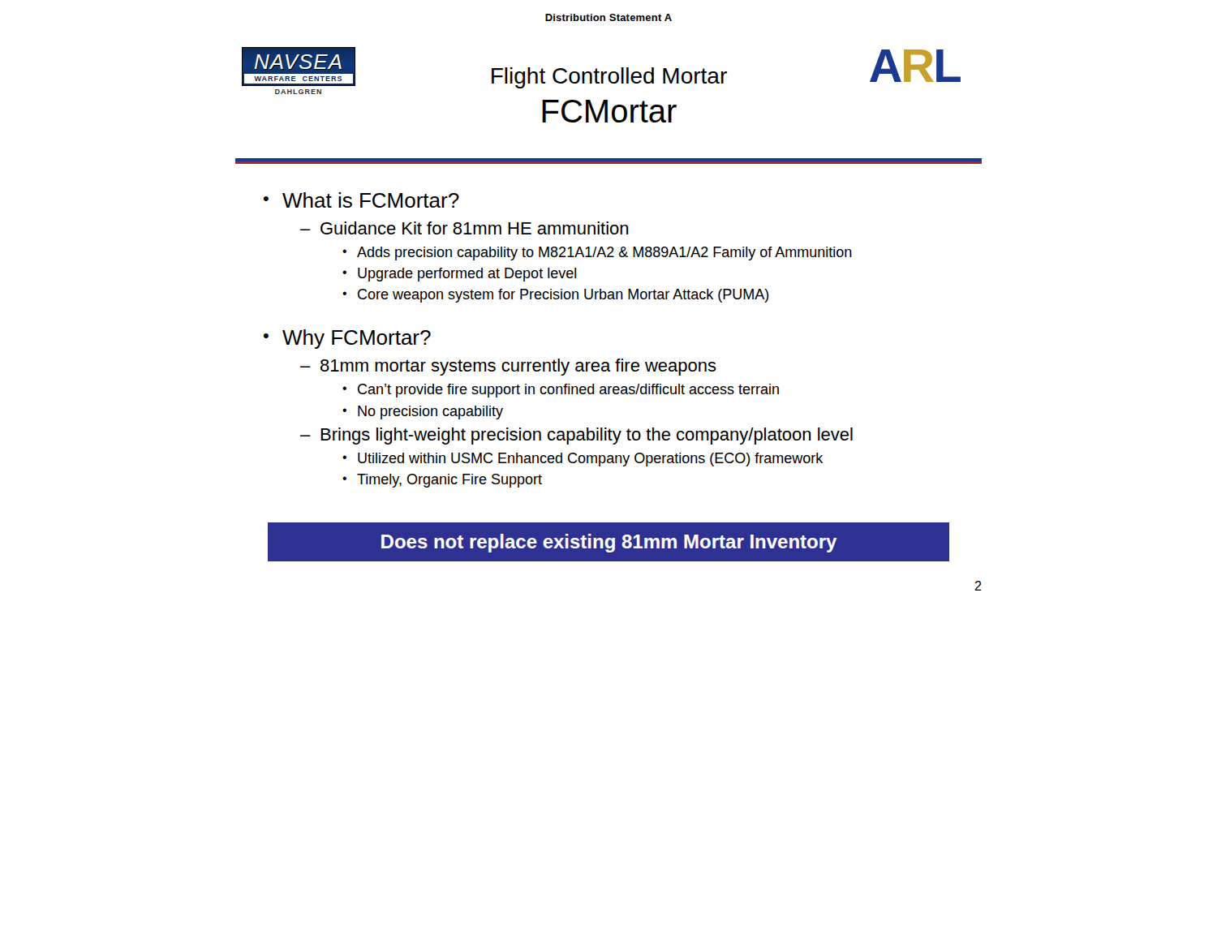Distribution Statement A
NAVSEA
WARFARE CENTERS
DAHLGREN
ARL
Flight Controlled Mortar
FCMortar
What is FCMortar?
Guidance Kit for 81mm HE ammunition
Adds precision capability to M821A1/A2 & M889A1/A2 Family of Ammunition
Upgrade performed at Depot level
Core weapon system for Precision Urban Mortar Attack (PUMA)
Why FCMortar?
81mm mortar systems currently area fire weapons
Can’t provide fire support in confined areas/difficult access terrain
No precision capability
Brings light-weight precision capability to the company/platoon level
Utilized within USMC Enhanced Company Operations (ECO) framework
Timely, Organic Fire Support
Does not replace existing 81mm Mortar Inventory
2